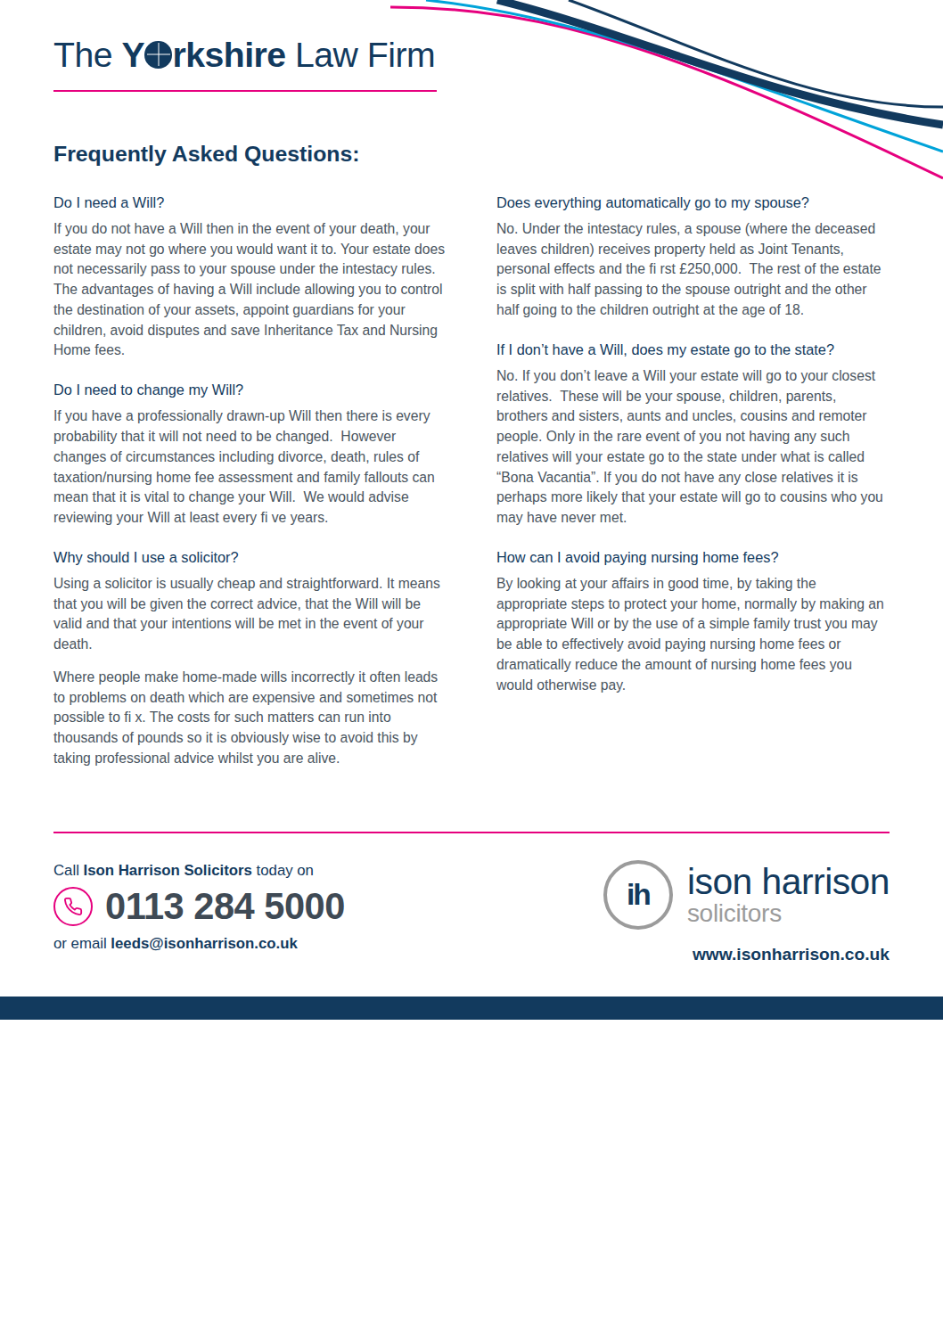The Y rkshire Law Firm
Frequently Asked Questions:
Do I need a Will?
If you do not have a Will then in the event of your death, your estate may not go where you would want it to. Your estate does not necessarily pass to your spouse under the intestacy rules. The advantages of having a Will include allowing you to control the destination of your assets, appoint guardians for your children, avoid disputes and save Inheritance Tax and Nursing Home fees.
Do I need to change my Will?
If you have a professionally drawn-up Will then there is every probability that it will not need to be changed. However changes of circumstances including divorce, death, rules of taxation/nursing home fee assessment and family fallouts can mean that it is vital to change your Will. We would advise reviewing your Will at least every fi ve years.
Why should I use a solicitor?
Using a solicitor is usually cheap and straightforward. It means that you will be given the correct advice, that the Will will be valid and that your intentions will be met in the event of your death.
Where people make home-made wills incorrectly it often leads to problems on death which are expensive and sometimes not possible to fi x. The costs for such matters can run into thousands of pounds so it is obviously wise to avoid this by taking professional advice whilst you are alive.
Does everything automatically go to my spouse?
No. Under the intestacy rules, a spouse (where the deceased leaves children) receives property held as Joint Tenants, personal effects and the fi rst £250,000. The rest of the estate is split with half passing to the spouse outright and the other half going to the children outright at the age of 18.
If I don’t have a Will, does my estate go to the state?
No. If you don’t leave a Will your estate will go to your closest relatives. These will be your spouse, children, parents, brothers and sisters, aunts and uncles, cousins and remoter people. Only in the rare event of you not having any such relatives will your estate go to the state under what is called “Bona Vacantia”. If you do not have any close relatives it is perhaps more likely that your estate will go to cousins who you may have never met.
How can I avoid paying nursing home fees?
By looking at your affairs in good time, by taking the appropriate steps to protect your home, normally by making an appropriate Will or by the use of a simple family trust you may be able to effectively avoid paying nursing home fees or dramatically reduce the amount of nursing home fees you would otherwise pay.
Call Ison Harrison Solicitors today on
0113 284 5000
or email leeds@isonharrison.co.uk
ih ison harrison solicitors
www.isonharrison.co.uk